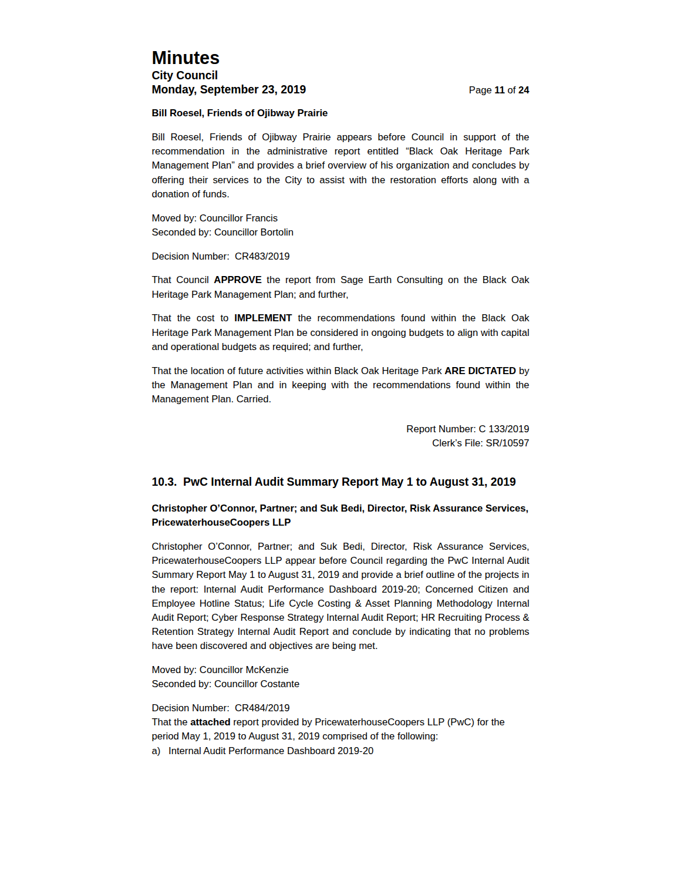Minutes
City Council
Monday, September 23, 2019
Page 11 of 24
Bill Roesel, Friends of Ojibway Prairie
Bill Roesel, Friends of Ojibway Prairie appears before Council in support of the recommendation in the administrative report entitled “Black Oak Heritage Park Management Plan” and provides a brief overview of his organization and concludes by offering their services to the City to assist with the restoration efforts along with a donation of funds.
Moved by: Councillor Francis
Seconded by: Councillor Bortolin
Decision Number: CR483/2019
That Council APPROVE the report from Sage Earth Consulting on the Black Oak Heritage Park Management Plan; and further,
That the cost to IMPLEMENT the recommendations found within the Black Oak Heritage Park Management Plan be considered in ongoing budgets to align with capital and operational budgets as required; and further,
That the location of future activities within Black Oak Heritage Park ARE DICTATED by the Management Plan and in keeping with the recommendations found within the Management Plan. Carried.
Report Number: C 133/2019
Clerk’s File: SR/10597
10.3. PwC Internal Audit Summary Report May 1 to August 31, 2019
Christopher O’Connor, Partner; and Suk Bedi, Director, Risk Assurance Services, PricewaterhouseCoopers LLP
Christopher O’Connor, Partner; and Suk Bedi, Director, Risk Assurance Services, PricewaterhouseCoopers LLP appear before Council regarding the PwC Internal Audit Summary Report May 1 to August 31, 2019 and provide a brief outline of the projects in the report: Internal Audit Performance Dashboard 2019-20; Concerned Citizen and Employee Hotline Status; Life Cycle Costing & Asset Planning Methodology Internal Audit Report; Cyber Response Strategy Internal Audit Report; HR Recruiting Process & Retention Strategy Internal Audit Report and conclude by indicating that no problems have been discovered and objectives are being met.
Moved by: Councillor McKenzie
Seconded by: Councillor Costante
Decision Number: CR484/2019
That the attached report provided by PricewaterhouseCoopers LLP (PwC) for the period May 1, 2019 to August 31, 2019 comprised of the following:
a) Internal Audit Performance Dashboard 2019-20